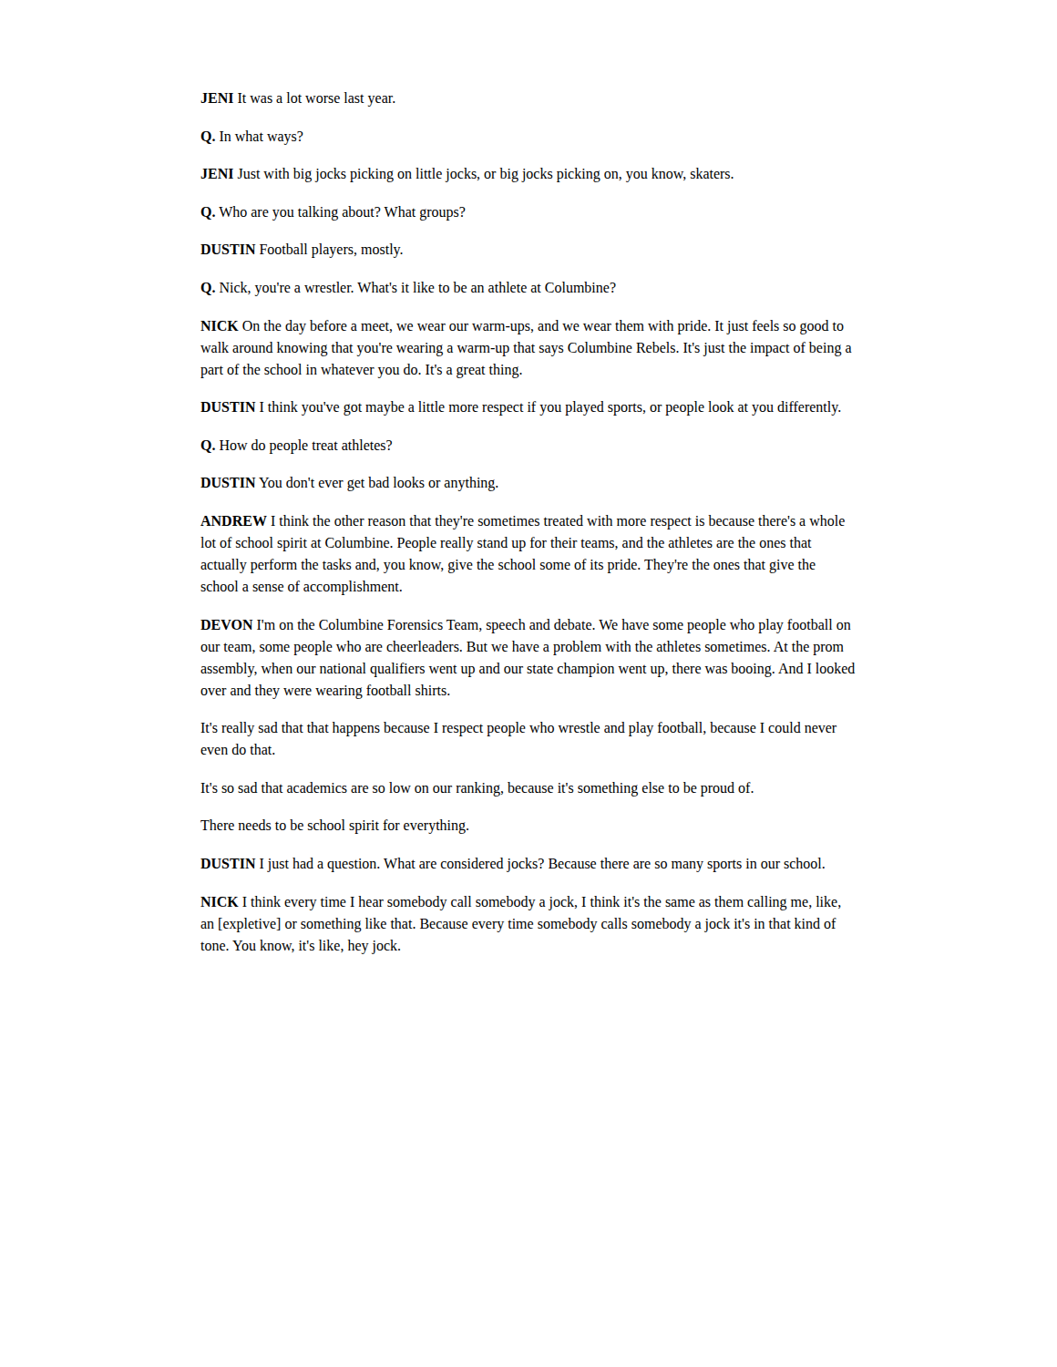JENI It was a lot worse last year.
Q. In what ways?
JENI Just with big jocks picking on little jocks, or big jocks picking on, you know, skaters.
Q. Who are you talking about? What groups?
DUSTIN Football players, mostly.
Q. Nick, you're a wrestler. What's it like to be an athlete at Columbine?
NICK On the day before a meet, we wear our warm-ups, and we wear them with pride. It just feels so good to walk around knowing that you're wearing a warm-up that says Columbine Rebels. It's just the impact of being a part of the school in whatever you do. It's a great thing.
DUSTIN I think you've got maybe a little more respect if you played sports, or people look at you differently.
Q. How do people treat athletes?
DUSTIN You don't ever get bad looks or anything.
ANDREW I think the other reason that they're sometimes treated with more respect is because there's a whole lot of school spirit at Columbine. People really stand up for their teams, and the athletes are the ones that actually perform the tasks and, you know, give the school some of its pride. They're the ones that give the school a sense of accomplishment.
DEVON I'm on the Columbine Forensics Team, speech and debate. We have some people who play football on our team, some people who are cheerleaders. But we have a problem with the athletes sometimes. At the prom assembly, when our national qualifiers went up and our state champion went up, there was booing. And I looked over and they were wearing football shirts.
It's really sad that that happens because I respect people who wrestle and play football, because I could never even do that.
It's so sad that academics are so low on our ranking, because it's something else to be proud of.
There needs to be school spirit for everything.
DUSTIN I just had a question. What are considered jocks? Because there are so many sports in our school.
NICK I think every time I hear somebody call somebody a jock, I think it's the same as them calling me, like, an [expletive] or something like that. Because every time somebody calls somebody a jock it's in that kind of tone. You know, it's like, hey jock.